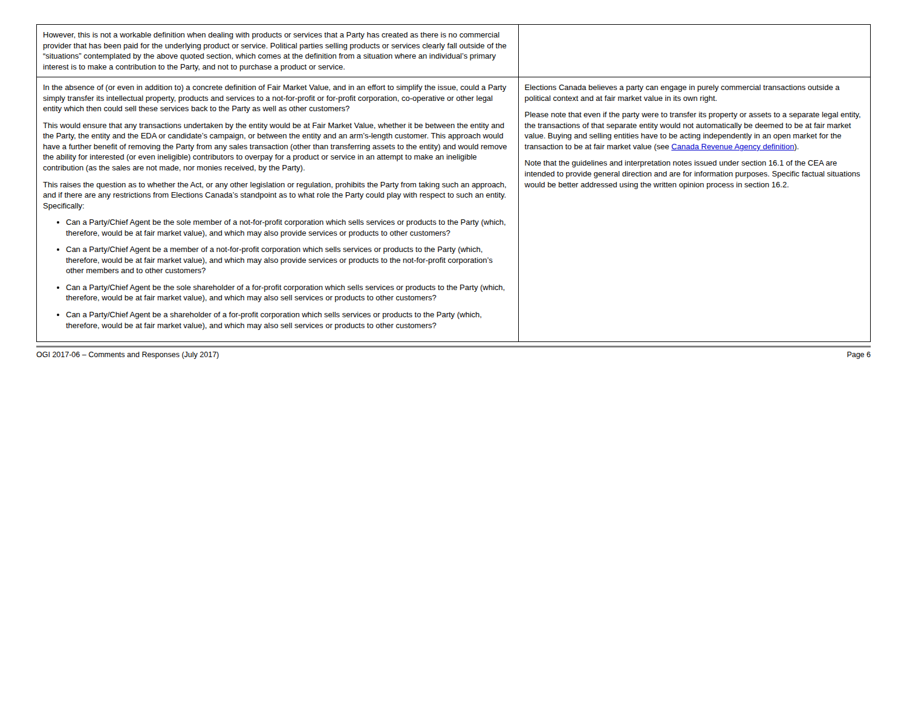| However, this is not a workable definition when dealing with products or services that a Party has created as there is no commercial provider that has been paid for the underlying product or service. Political parties selling products or services clearly fall outside of the “situations” contemplated by the above quoted section, which comes at the definition from a situation where an individual’s primary interest is to make a contribution to the Party, and not to purchase a product or service. | |
| In the absence of (or even in addition to) a concrete definition of Fair Market Value, and in an effort to simplify the issue, could a Party simply transfer its intellectual property, products and services to a not-for-profit or for-profit corporation, co-operative or other legal entity which then could sell these services back to the Party as well as other customers? This would ensure that any transactions undertaken by the entity would be at Fair Market Value, whether it be between the entity and the Party, the entity and the EDA or candidate’s campaign, or between the entity and an arm’s-length customer. This approach would have a further benefit of removing the Party from any sales transaction (other than transferring assets to the entity) and would remove the ability for interested (or even ineligible) contributors to overpay for a product or service in an attempt to make an ineligible contribution (as the sales are not made, nor monies received, by the Party). This raises the question as to whether the Act, or any other legislation or regulation, prohibits the Party from taking such an approach, and if there are any restrictions from Elections Canada’s standpoint as to what role the Party could play with respect to such an entity. Specifically: Can a Party/Chief Agent be the sole member of a not-for-profit corporation which sells services or products to the Party (which, therefore, would be at fair market value), and which may also provide services or products to other customers? Can a Party/Chief Agent be a member of a not-for-profit corporation which sells services or products to the Party (which, therefore, would be at fair market value), and which may also provide services or products to the not-for-profit corporation’s other members and to other customers? Can a Party/Chief Agent be the sole shareholder of a for-profit corporation which sells services or products to the Party (which, therefore, would be at fair market value), and which may also sell services or products to other customers? Can a Party/Chief Agent be a shareholder of a for-profit corporation which sells services or products to the Party (which, therefore, would be at fair market value), and which may also sell services or products to other customers? | Elections Canada believes a party can engage in purely commercial transactions outside a political context and at fair market value in its own right. Please note that even if the party were to transfer its property or assets to a separate legal entity, the transactions of that separate entity would not automatically be deemed to be at fair market value. Buying and selling entities have to be acting independently in an open market for the transaction to be at fair market value (see Canada Revenue Agency definition ). Note that the guidelines and interpretation notes issued under section 16.1 of the CEA are intended to provide general direction and are for information purposes. Specific factual situations would be better addressed using the written opinion process in section 16.2. |
OGI 2017-06 – Comments and Responses (July 2017) Page 6